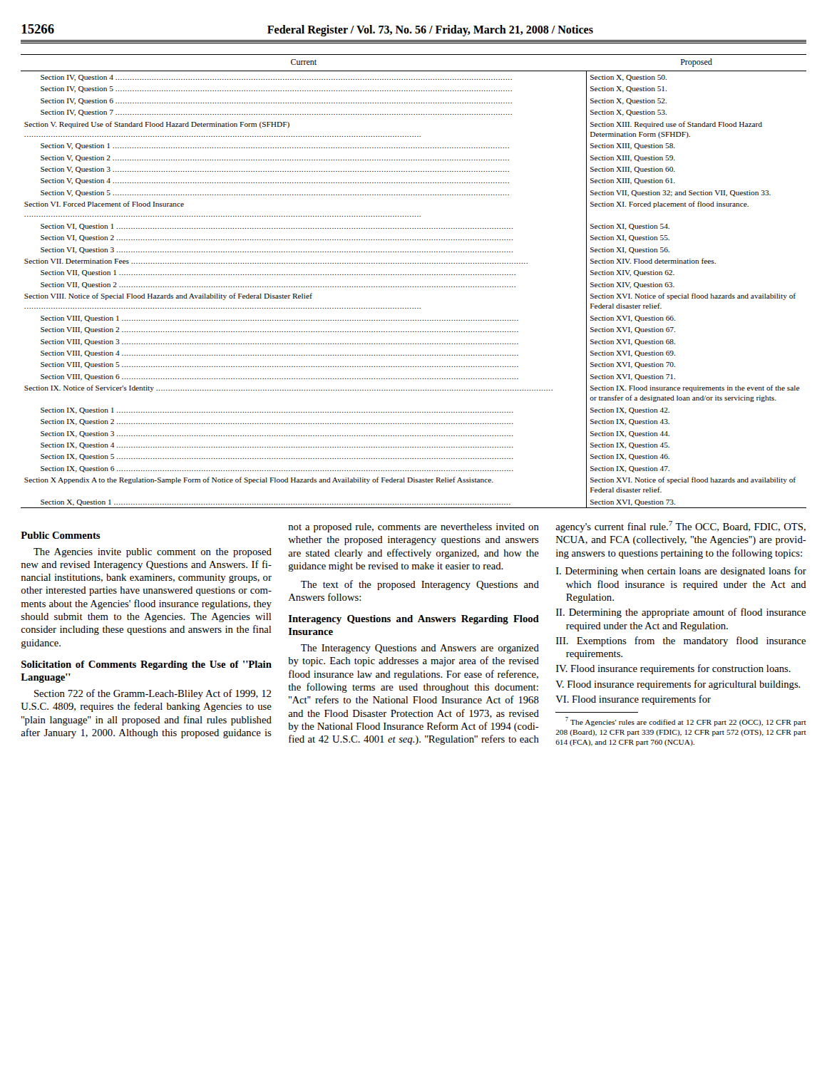15266 Federal Register / Vol. 73, No. 56 / Friday, March 21, 2008 / Notices
| Current | Proposed |
| --- | --- |
| Section IV, Question 4 | Section X, Question 50. |
| Section IV, Question 5 | Section X, Question 51. |
| Section IV, Question 6 | Section X, Question 52. |
| Section IV, Question 7 | Section X, Question 53. |
| Section V. Required Use of Standard Flood Hazard Determination Form (SFHDF) | Section XIII. Required use of Standard Flood Hazard Determination Form (SFHDF). |
| Section V, Question 1 | Section XIII, Question 58. |
| Section V, Question 2 | Section XIII, Question 59. |
| Section V, Question 3 | Section XIII, Question 60. |
| Section V, Question 4 | Section XIII, Question 61. |
| Section V, Question 5 | Section VII, Question 32; and Section VII, Question 33. |
| Section VI. Forced Placement of Flood Insurance | Section XI. Forced placement of flood insurance. |
| Section VI, Question 1 | Section XI, Question 54. |
| Section VI, Question 2 | Section XI, Question 55. |
| Section VI, Question 3 | Section XI, Question 56. |
| Section VII. Determination Fees | Section XIV. Flood determination fees. |
| Section VII, Question 1 | Section XIV, Question 62. |
| Section VII, Question 2 | Section XIV, Question 63. |
| Section VIII. Notice of Special Flood Hazards and Availability of Federal Disaster Relief | Section XVI. Notice of special flood hazards and availability of Federal disaster relief. |
| Section VIII, Question 1 | Section XVI, Question 66. |
| Section VIII, Question 2 | Section XVI, Question 67. |
| Section VIII, Question 3 | Section XVI, Question 68. |
| Section VIII, Question 4 | Section XVI, Question 69. |
| Section VIII, Question 5 | Section XVI, Question 70. |
| Section VIII, Question 6 | Section XVI, Question 71. |
| Section IX. Notice of Servicer's Identity | Section IX. Flood insurance requirements in the event of the sale or transfer of a designated loan and/or its servicing rights. |
| Section IX, Question 1 | Section IX, Question 42. |
| Section IX, Question 2 | Section IX, Question 43. |
| Section IX, Question 3 | Section IX, Question 44. |
| Section IX, Question 4 | Section IX, Question 45. |
| Section IX, Question 5 | Section IX, Question 46. |
| Section IX, Question 6 | Section IX, Question 47. |
| Section X Appendix A to the Regulation-Sample Form of Notice of Special Flood Hazards and Availability of Federal Disaster Relief Assistance. | Section XVI. Notice of special flood hazards and availability of Federal disaster relief. |
| Section X, Question 1 | Section XVI, Question 73. |
Public Comments
The Agencies invite public comment on the proposed new and revised Interagency Questions and Answers. If financial institutions, bank examiners, community groups, or other interested parties have unanswered questions or comments about the Agencies' flood insurance regulations, they should submit them to the Agencies. The Agencies will consider including these questions and answers in the final guidance.
Solicitation of Comments Regarding the Use of ''Plain Language''
Section 722 of the Gramm-Leach-Bliley Act of 1999, 12 U.S.C. 4809, requires the federal banking Agencies to use ''plain language'' in all proposed and final rules published after January 1, 2000. Although this proposed guidance is not a proposed rule, comments are nevertheless invited on whether the proposed interagency questions and answers are stated clearly and effectively organized, and how the guidance might be revised to make it easier to read.
The text of the proposed Interagency Questions and Answers follows:
Interagency Questions and Answers Regarding Flood Insurance
The Interagency Questions and Answers are organized by topic. Each topic addresses a major area of the revised flood insurance law and regulations. For ease of reference, the following terms are used throughout this document: ''Act'' refers to the National Flood Insurance Act of 1968 and the Flood Disaster Protection Act of 1973, as revised by the National Flood Insurance Reform Act of 1994 (codified at 42 U.S.C. 4001 et seq.). ''Regulation'' refers to each agency's current final rule.7 The OCC, Board, FDIC, OTS, NCUA, and FCA (collectively, ''the Agencies'') are providing answers to questions pertaining to the following topics:
I. Determining when certain loans are designated loans for which flood insurance is required under the Act and Regulation.
II. Determining the appropriate amount of flood insurance required under the Act and Regulation.
III. Exemptions from the mandatory flood insurance requirements.
IV. Flood insurance requirements for construction loans.
V. Flood insurance requirements for agricultural buildings.
VI. Flood insurance requirements for
7 The Agencies' rules are codified at 12 CFR part 22 (OCC), 12 CFR part 208 (Board), 12 CFR part 339 (FDIC), 12 CFR part 572 (OTS), 12 CFR part 614 (FCA), and 12 CFR part 760 (NCUA).